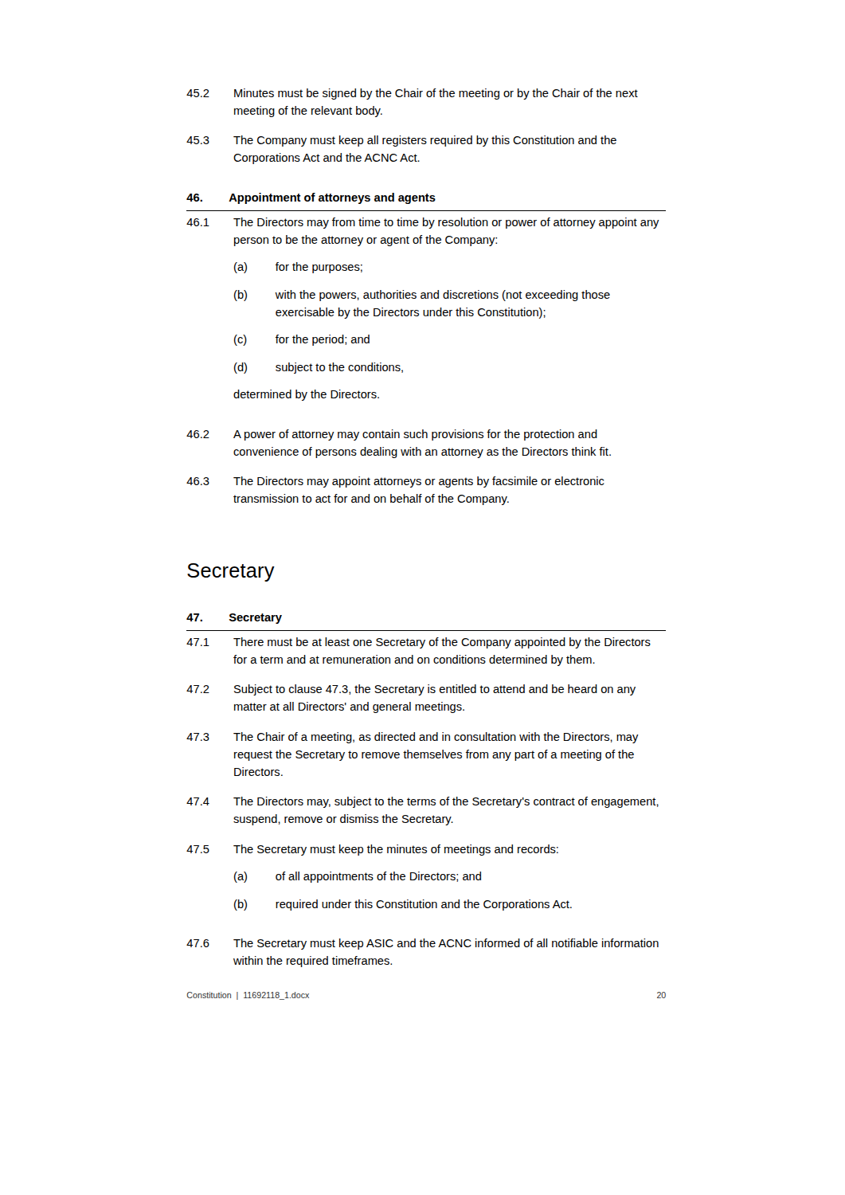45.2
Minutes must be signed by the Chair of the meeting or by the Chair of the next meeting of the relevant body.
45.3
The Company must keep all registers required by this Constitution and the Corporations Act and the ACNC Act.
46. Appointment of attorneys and agents
46.1
The Directors may from time to time by resolution or power of attorney appoint any person to be the attorney or agent of the Company:
(a)
for the purposes;
(b)
with the powers, authorities and discretions (not exceeding those exercisable by the Directors under this Constitution);
(c)
for the period; and
(d)
subject to the conditions,
determined by the Directors.
46.2
A power of attorney may contain such provisions for the protection and convenience of persons dealing with an attorney as the Directors think fit.
46.3
The Directors may appoint attorneys or agents by facsimile or electronic transmission to act for and on behalf of the Company.
Secretary
47. Secretary
47.1
There must be at least one Secretary of the Company appointed by the Directors for a term and at remuneration and on conditions determined by them.
47.2
Subject to clause 47.3, the Secretary is entitled to attend and be heard on any matter at all Directors' and general meetings.
47.3
The Chair of a meeting, as directed and in consultation with the Directors, may request the Secretary to remove themselves from any part of a meeting of the Directors.
47.4
The Directors may, subject to the terms of the Secretary's contract of engagement, suspend, remove or dismiss the Secretary.
47.5
The Secretary must keep the minutes of meetings and records:
(a)
of all appointments of the Directors; and
(b)
required under this Constitution and the Corporations Act.
47.6
The Secretary must keep ASIC and the ACNC informed of all notifiable information within the required timeframes.
Constitution | 11692118_1.docx
20